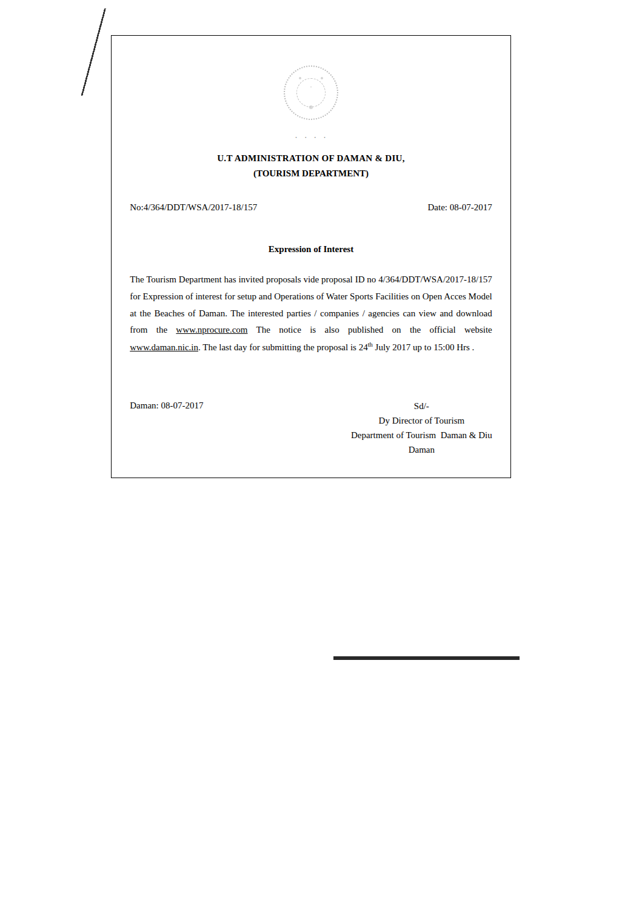• • • •
U.T ADMINISTRATION OF DAMAN & DIU,
(TOURISM DEPARTMENT)
No:4/364/DDT/WSA/2017-18/157
Date: 08-07-2017
Expression of Interest
The Tourism Department has invited proposals vide proposal ID no 4/364/DDT/WSA/2017-18/157 for Expression of interest for setup and Operations of Water Sports Facilities on Open Acces Model at the Beaches of Daman. The interested parties / companies / agencies can view and download from the www.nprocure.com The notice is also published on the official website www.daman.nic.in. The last day for submitting the proposal is 24th July 2017 up to 15:00 Hrs .
Daman: 08-07-2017
Sd/- Dy Director of Tourism
Department of Tourism Daman & Diu
Daman